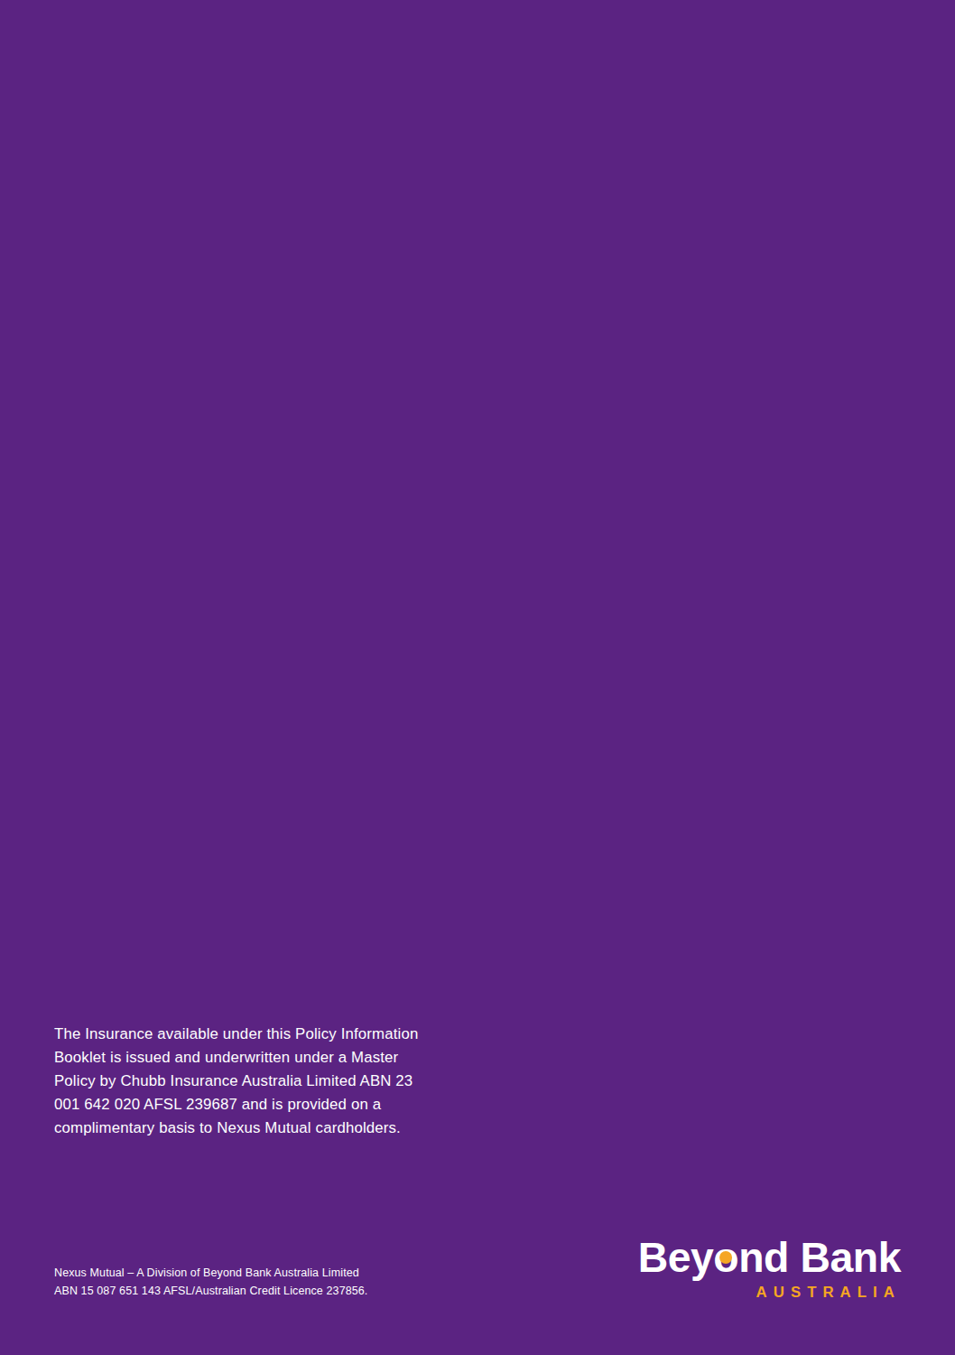The Insurance available under this Policy Information Booklet is issued and underwritten under a Master Policy by Chubb Insurance Australia Limited ABN 23 001 642 020 AFSL 239687 and is provided on a complimentary basis to Nexus Mutual cardholders.
Nexus Mutual – A Division of Beyond Bank Australia Limited
ABN 15 087 651 143 AFSL/Australian Credit Licence 237856.
Beyond Bank
AUSTRALIA